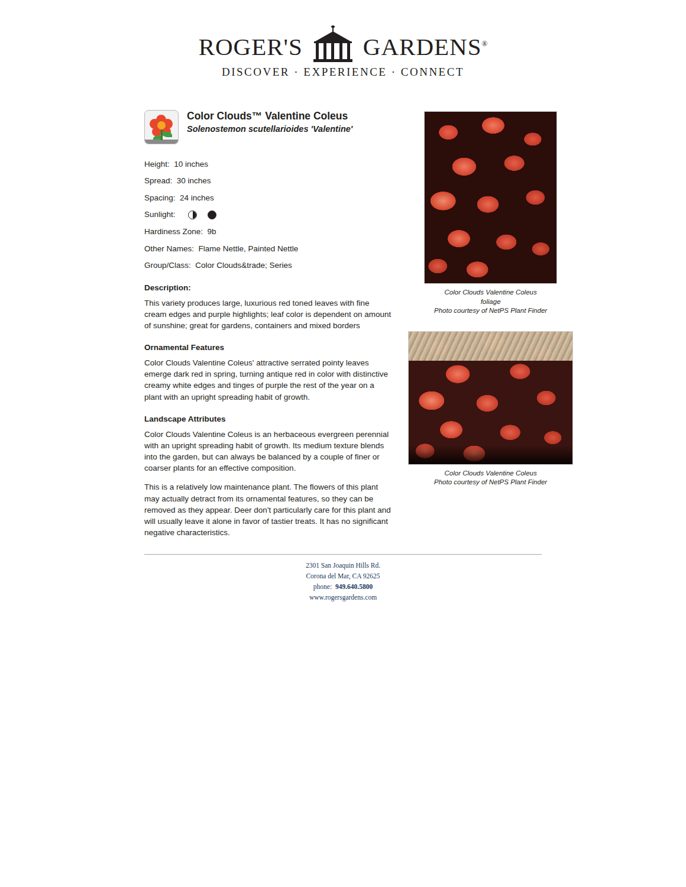ROGER'S
GARDENS®
DISCOVER · EXPERIENCE · CONNECT
Color Clouds™ Valentine Coleus
Solenostemon scutellarioides 'Valentine'
Height: 10 inches
Spread: 30 inches
Spacing: 24 inches
Sunlight:
Hardiness Zone: 9b
Other Names: Flame Nettle, Painted Nettle
Group/Class: Color Clouds&trade; Series
Description:
This variety produces large, luxurious red toned leaves with fine cream edges and purple highlights; leaf color is dependent on amount of sunshine; great for gardens, containers and mixed borders
Ornamental Features
Color Clouds Valentine Coleus' attractive serrated pointy leaves emerge dark red in spring, turning antique red in color with distinctive creamy white edges and tinges of purple the rest of the year on a plant with an upright spreading habit of growth.
Landscape Attributes
Color Clouds Valentine Coleus is an herbaceous evergreen perennial with an upright spreading habit of growth. Its medium texture blends into the garden, but can always be balanced by a couple of finer or coarser plants for an effective composition.
This is a relatively low maintenance plant. The flowers of this plant may actually detract from its ornamental features, so they can be removed as they appear. Deer don't particularly care for this plant and will usually leave it alone in favor of tastier treats. It has no significant negative characteristics.
Color Clouds Valentine Coleus
foliage
Photo courtesy of NetPS Plant Finder
Color Clouds Valentine Coleus
Photo courtesy of NetPS Plant Finder
2301 San Joaquin Hills Rd.
Corona del Mar, CA 92625
phone: 949.640.5800
www.rogersgardens.com